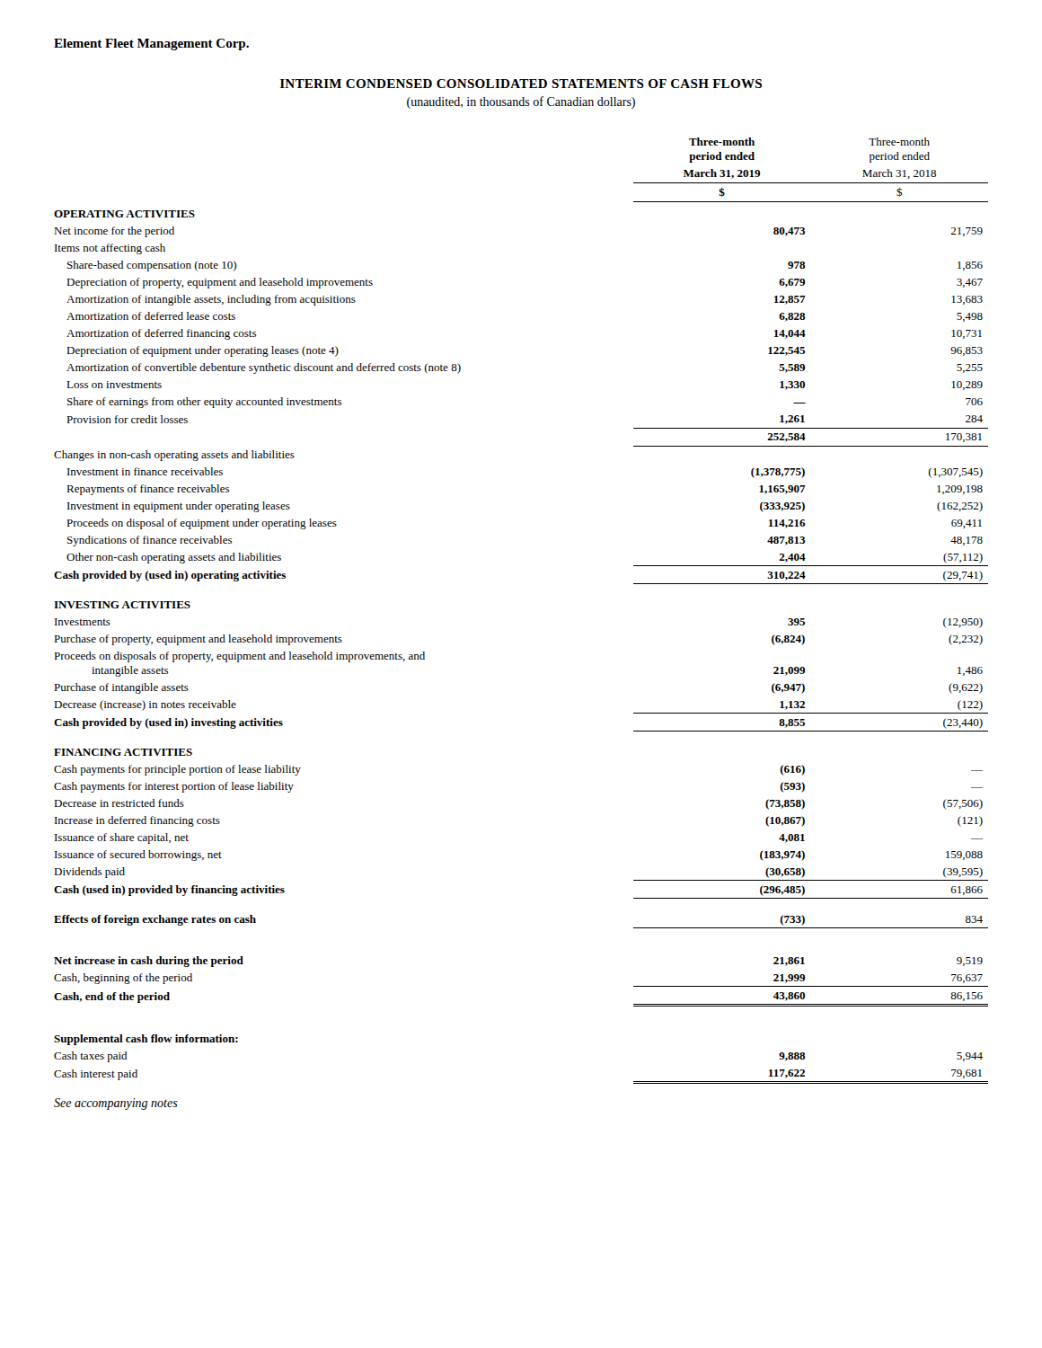Element Fleet Management Corp.
INTERIM CONDENSED CONSOLIDATED STATEMENTS OF CASH FLOWS
(unaudited, in thousands of Canadian dollars)
| | Three-month period ended | Three-month period ended |
| | March 31, 2019 | March 31, 2018 |
| | $ | $ |
| OPERATING ACTIVITIES | | |
| Net income for the period | 80,473 | 21,759 |
| Items not affecting cash | | |
| Share-based compensation (note 10) | 978 | 1,856 |
| Depreciation of property, equipment and leasehold improvements | 6,679 | 3,467 |
| Amortization of intangible assets, including from acquisitions | 12,857 | 13,683 |
| Amortization of deferred lease costs | 6,828 | 5,498 |
| Amortization of deferred financing costs | 14,044 | 10,731 |
| Depreciation of equipment under operating leases (note 4) | 122,545 | 96,853 |
| Amortization of convertible debenture synthetic discount and deferred costs (note 8) | 5,589 | 5,255 |
| Loss on investments | 1,330 | 10,289 |
| Share of earnings from other equity accounted investments | — | 706 |
| Provision for credit losses | 1,261 | 284 |
| | 252,584 | 170,381 |
| Changes in non-cash operating assets and liabilities | | |
| Investment in finance receivables | (1,378,775) | (1,307,545) |
| Repayments of finance receivables | 1,165,907 | 1,209,198 |
| Investment in equipment under operating leases | (333,925) | (162,252) |
| Proceeds on disposal of equipment under operating leases | 114,216 | 69,411 |
| Syndications of finance receivables | 487,813 | 48,178 |
| Other non-cash operating assets and liabilities | 2,404 | (57,112) |
| Cash provided by (used in) operating activities | 310,224 | (29,741) |
| INVESTING ACTIVITIES | | |
| Investments | 395 | (12,950) |
| Purchase of property, equipment and leasehold improvements | (6,824) | (2,232) |
| Proceeds on disposals of property, equipment and leasehold improvements, and intangible assets | 21,099 | 1,486 |
| Purchase of intangible assets | (6,947) | (9,622) |
| Decrease (increase) in notes receivable | 1,132 | (122) |
| Cash provided by (used in) investing activities | 8,855 | (23,440) |
| FINANCING ACTIVITIES | | |
| Cash payments for principle portion of lease liability | (616) | — |
| Cash payments for interest portion of lease liability | (593) | — |
| Decrease in restricted funds | (73,858) | (57,506) |
| Increase in deferred financing costs | (10,867) | (121) |
| Issuance of share capital, net | 4,081 | — |
| Issuance of secured borrowings, net | (183,974) | 159,088 |
| Dividends paid | (30,658) | (39,595) |
| Cash (used in) provided by financing activities | (296,485) | 61,866 |
| Effects of foreign exchange rates on cash | (733) | 834 |
| Net increase in cash during the period | 21,861 | 9,519 |
| Cash, beginning of the period | 21,999 | 76,637 |
| Cash, end of the period | 43,860 | 86,156 |
| Supplemental cash flow information: | | |
| Cash taxes paid | 9,888 | 5,944 |
| Cash interest paid | 117,622 | 79,681 |
See accompanying notes